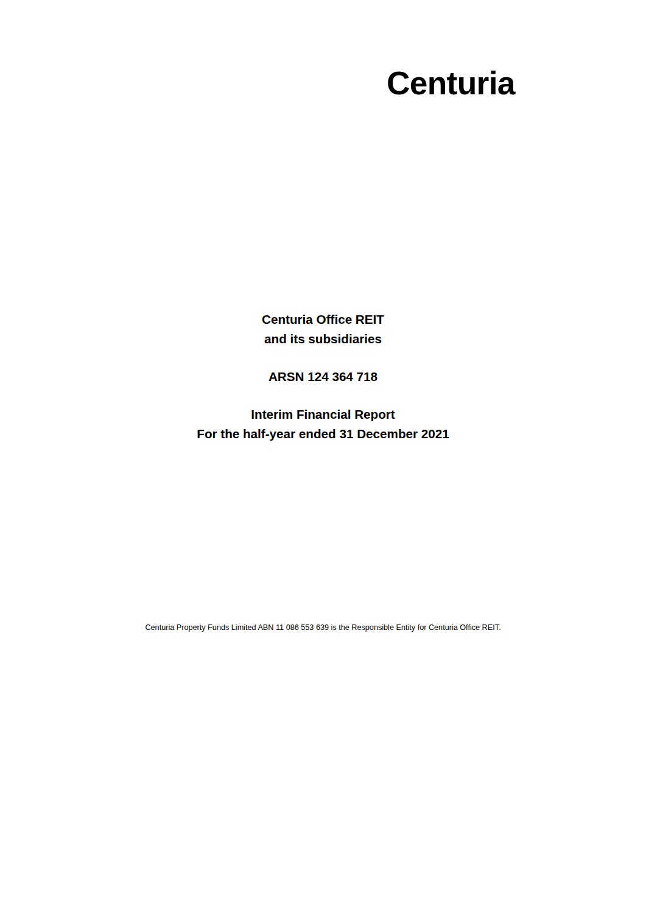Centuria
Centuria Office REIT
and its subsidiaries
ARSN 124 364 718
Interim Financial Report
For the half-year ended 31 December 2021
Centuria Property Funds Limited ABN 11 086 553 639 is the Responsible Entity for Centuria Office REIT.